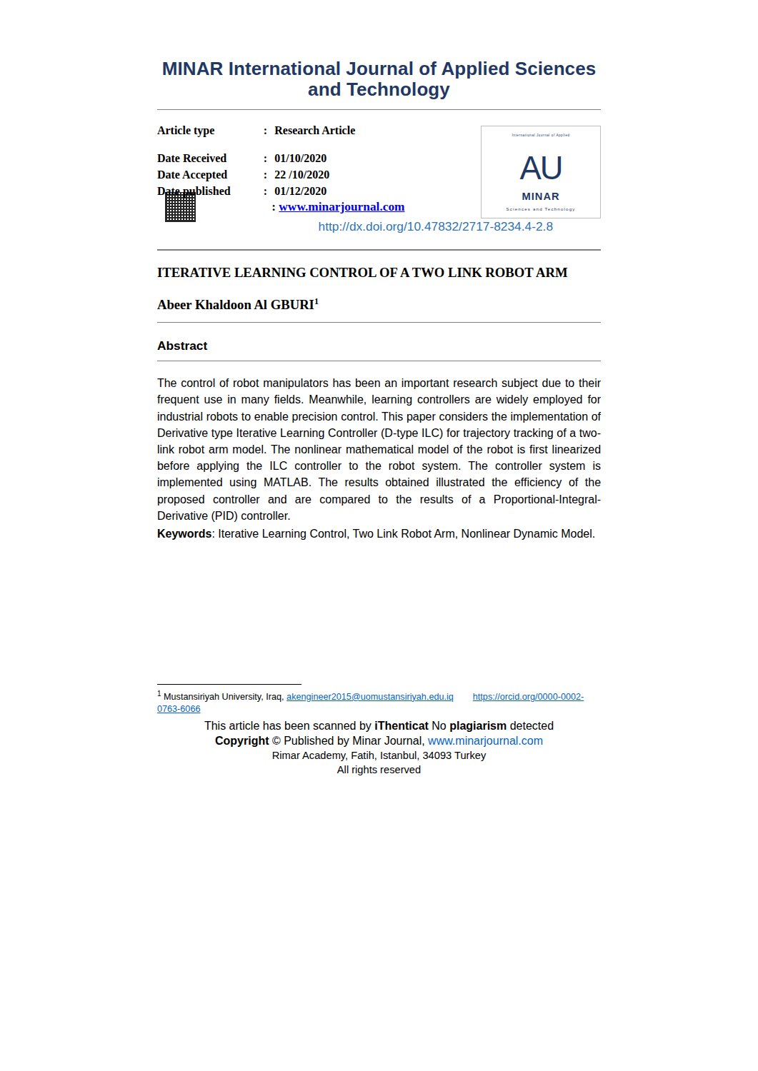MINAR International Journal of Applied Sciences and Technology
International Journal of Applied
AU
MINAR
Sciences and Technology
Article type: Research Article
Date Received: 01/10/2020 Date Accepted: 22 /10/2020 Date published: 01/12/2020
: www.minarjournal.com
http://dx.doi.org/10.47832/2717-8234.4-2.8
ITERATIVE LEARNING CONTROL OF A TWO LINK ROBOT ARM
Abeer Khaldoon Al GBURI1
Abstract
The control of robot manipulators has been an important research subject due to their frequent use in many fields. Meanwhile, learning controllers are widely employed for industrial robots to enable precision control. This paper considers the implementation of Derivative type Iterative Learning Controller (D-type ILC) for trajectory tracking of a two-link robot arm model. The nonlinear mathematical model of the robot is first linearized before applying the ILC controller to the robot system. The controller system is implemented using MATLAB. The results obtained illustrated the efficiency of the proposed controller and are compared to the results of a Proportional-Integral-Derivative (PID) controller.
Keywords: Iterative Learning Control, Two Link Robot Arm, Nonlinear Dynamic Model.
1 Mustansiriyah University, Iraq, akengineer2015@uomustansiriyah.edu.iq https://orcid.org/0000-0002-0763-6066
This article has been scanned by iThenticat No plagiarism detected
Copyright © Published by Minar Journal, www.minarjournal.com
Rimar Academy, Fatih, Istanbul, 34093 Turkey
All rights reserved